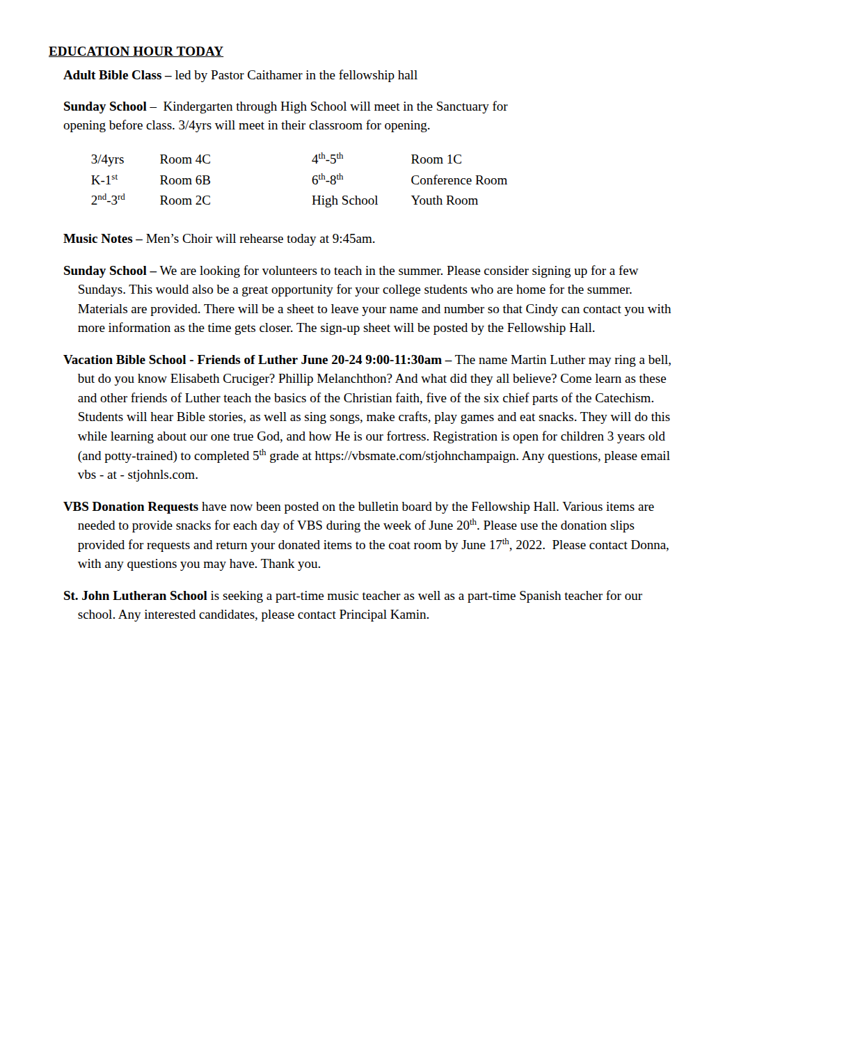EDUCATION HOUR TODAY
Adult Bible Class – led by Pastor Caithamer in the fellowship hall
Sunday School – Kindergarten through High School will meet in the Sanctuary for
opening before class. 3/4yrs will meet in their classroom for opening.
| 3/4yrs | Room 4C | 4 th -5 th | Room 1C |
| K-1 st | Room 6B | 6 th -8 th | Conference Room |
| 2 nd -3 rd | Room 2C | High School | Youth Room |
Music Notes – Men’s Choir will rehearse today at 9:45am.
Sunday School – We are looking for volunteers to teach in the summer. Please consider signing up for a few Sundays. This would also be a great opportunity for your college students who are home for the summer. Materials are provided. There will be a sheet to leave your name and number so that Cindy can contact you with more information as the time gets closer. The sign-up sheet will be posted by the Fellowship Hall.
Vacation Bible School - Friends of Luther June 20-24 9:00-11:30am – The name Martin Luther may ring a bell, but do you know Elisabeth Cruciger? Phillip Melanchthon? And what did they all believe? Come learn as these and other friends of Luther teach the basics of the Christian faith, five of the six chief parts of the Catechism. Students will hear Bible stories, as well as sing songs, make crafts, play games and eat snacks. They will do this while learning about our one true God, and how He is our fortress. Registration is open for children 3 years old (and potty-trained) to completed 5th grade at https://vbsmate.com/stjohnchampaign. Any questions, please email vbs - at - stjohnls.com.
VBS Donation Requests have now been posted on the bulletin board by the Fellowship Hall. Various items are needed to provide snacks for each day of VBS during the week of June 20th. Please use the donation slips provided for requests and return your donated items to the coat room by June 17th, 2022. Please contact Donna, with any questions you may have. Thank you.
St. John Lutheran School is seeking a part-time music teacher as well as a part-time Spanish teacher for our school. Any interested candidates, please contact Principal Kamin.